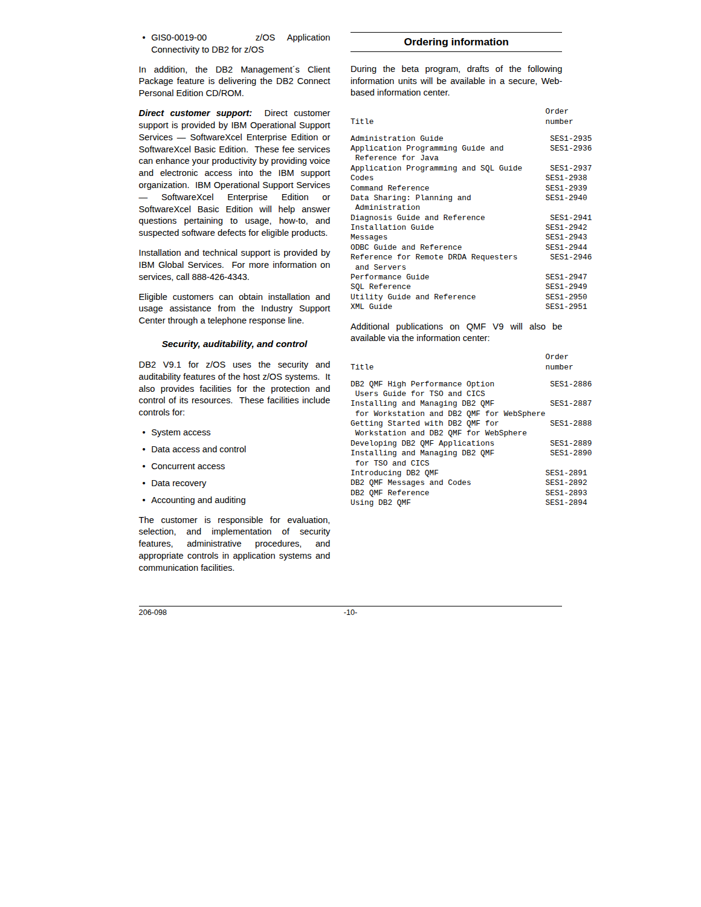GIS0-0019-00 z/OS Application Connectivity to DB2 for z/OS
In addition, the DB2 Management´s Client Package feature is delivering the DB2 Connect Personal Edition CD/ROM.
Direct customer support: Direct customer support is provided by IBM Operational Support Services — SoftwareXcel Enterprise Edition or SoftwareXcel Basic Edition. These fee services can enhance your productivity by providing voice and electronic access into the IBM support organization. IBM Operational Support Services — SoftwareXcel Enterprise Edition or SoftwareXcel Basic Edition will help answer questions pertaining to usage, how-to, and suspected software defects for eligible products.
Installation and technical support is provided by IBM Global Services. For more information on services, call 888-426-4343.
Eligible customers can obtain installation and usage assistance from the Industry Support Center through a telephone response line.
Security, auditability, and control
DB2 V9.1 for z/OS uses the security and auditability features of the host z/OS systems. It also provides facilities for the protection and control of its resources. These facilities include controls for:
System access
Data access and control
Concurrent access
Data recovery
Accounting and auditing
The customer is responsible for evaluation, selection, and implementation of security features, administrative procedures, and appropriate controls in application systems and communication facilities.
Ordering information
During the beta program, drafts of the following information units will be available in a secure, Web-based information center.
Order Title number
Administration Guide SES1-2935 Application Programming Guide and SES1-2936 Reference for Java Application Programming and SQL Guide SES1-2937 Codes SES1-2938 Command Reference SES1-2939 Data Sharing: Planning and SES1-2940 Administration Diagnosis Guide and Reference SES1-2941 Installation Guide SES1-2942 Messages SES1-2943 ODBC Guide and Reference SES1-2944 Reference for Remote DRDA Requesters SES1-2946 and Servers Performance Guide SES1-2947 SQL Reference SES1-2949 Utility Guide and Reference SES1-2950 XML Guide SES1-2951
Additional publications on QMF V9 will also be available via the information center:
Order Title number
DB2 QMF High Performance Option SES1-2886 Users Guide for TSO and CICS Installing and Managing DB2 QMF SES1-2887 for Workstation and DB2 QMF for WebSphere Getting Started with DB2 QMF for SES1-2888 Workstation and DB2 QMF for WebSphere Developing DB2 QMF Applications SES1-2889 Installing and Managing DB2 QMF SES1-2890 for TSO and CICS Introducing DB2 QMF SES1-2891 DB2 QMF Messages and Codes SES1-2892 DB2 QMF Reference SES1-2893 Using DB2 QMF SES1-2894
206-098
-10-